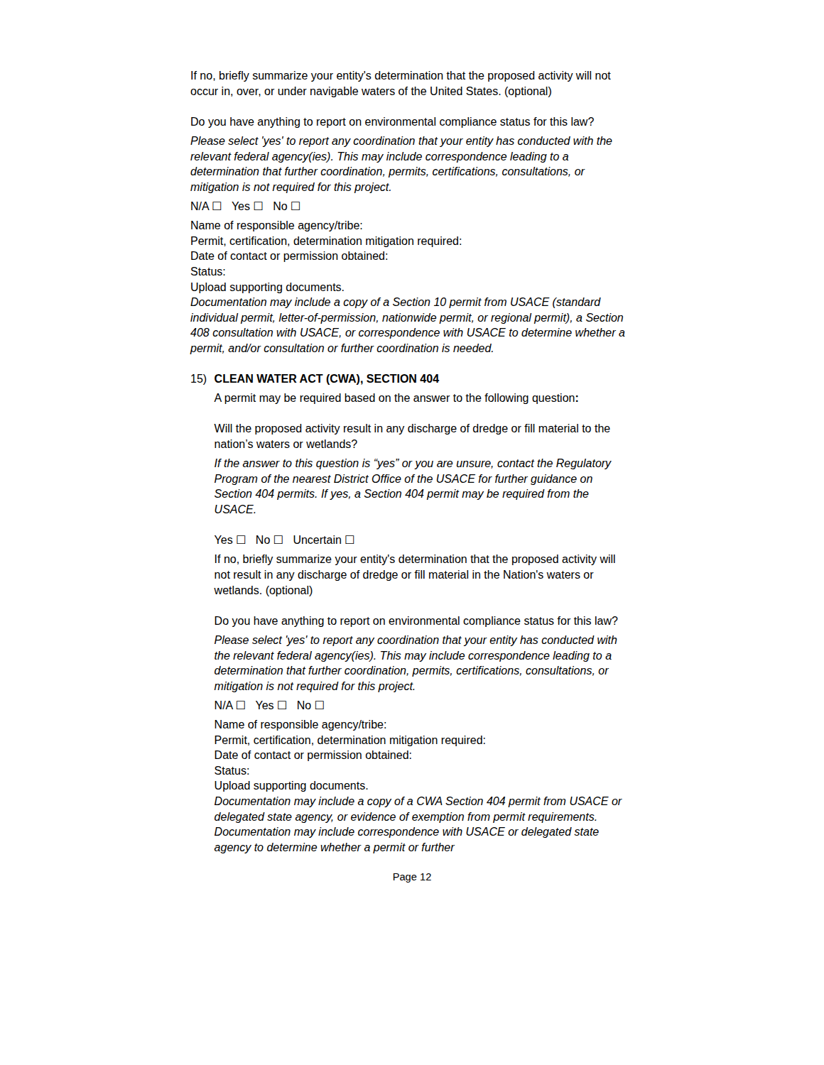If no, briefly summarize your entity's determination that the proposed activity will not occur in, over, or under navigable waters of the United States. (optional)
Do you have anything to report on environmental compliance status for this law?
Please select 'yes' to report any coordination that your entity has conducted with the relevant federal agency(ies). This may include correspondence leading to a determination that further coordination, permits, certifications, consultations, or mitigation is not required for this project.
N/A ☐ Yes ☐ No ☐
Name of responsible agency/tribe:
Permit, certification, determination mitigation required:
Date of contact or permission obtained:
Status:
Upload supporting documents.
Documentation may include a copy of a Section 10 permit from USACE (standard individual permit, letter-of-permission, nationwide permit, or regional permit), a Section 408 consultation with USACE, or correspondence with USACE to determine whether a permit, and/or consultation or further coordination is needed.
15)
CLEAN WATER ACT (CWA), SECTION 404
A permit may be required based on the answer to the following question:
Will the proposed activity result in any discharge of dredge or fill material to the nation’s waters or wetlands?
If the answer to this question is “yes” or you are unsure, contact the Regulatory Program of the nearest District Office of the USACE for further guidance on Section 404 permits. If yes, a Section 404 permit may be required from the USACE.
Yes ☐ No ☐ Uncertain ☐
If no, briefly summarize your entity's determination that the proposed activity will not result in any discharge of dredge or fill material in the Nation's waters or wetlands. (optional)
Do you have anything to report on environmental compliance status for this law?
Please select 'yes' to report any coordination that your entity has conducted with the relevant federal agency(ies). This may include correspondence leading to a determination that further coordination, permits, certifications, consultations, or mitigation is not required for this project.
N/A ☐ Yes ☐ No ☐
Name of responsible agency/tribe:
Permit, certification, determination mitigation required:
Date of contact or permission obtained:
Status:
Upload supporting documents.
Documentation may include a copy of a CWA Section 404 permit from USACE or delegated state agency, or evidence of exemption from permit requirements. Documentation may include correspondence with USACE or delegated state agency to determine whether a permit or further
Page 12